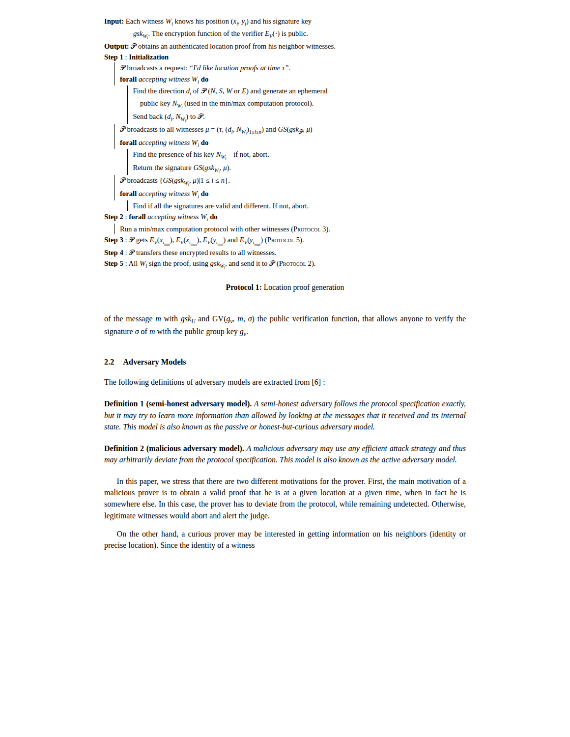Input: Each witness Wi knows his position (xi, yi) and his signature key gskWi. The encryption function of the verifier EV(·) is public. Output: 𝒫 obtains an authenticated location proof from his neighbor witnesses. Step 1 : Initialization 𝒫 broadcasts a request: “I'd like location proofs at time τ”. forall accepting witness Wi do Find the direction di of 𝒫 (N, S, W or E) and generate an ephemeral public key NWi (used in the min/max computation protocol). Send back (di, NWi) to 𝒫. 𝒫 broadcasts to all witnesses μ = (τ, (di, NWi)1≤i≤n) and GS(gsk𝒫, μ) forall accepting witness Wi do Find the presence of his key NWi – if not, abort. Return the signature GS(gskWi, μ). 𝒫 broadcasts {GS(gskWi, μ)|1 ≤ i ≤ n}. forall accepting witness Wi do Find if all the signatures are valid and different. If not, abort. Step 2 : forall accepting witness Wi do Run a min/max computation protocol with other witnesses (Protocol 3). Step 3 : 𝒫 gets EV(ximin), EV(ximax), EV(yimin) and EV(yimax) (Protocol 5). Step 4 : 𝒫 transfers these encrypted results to all witnesses. Step 5 : All Wi sign the proof, using gskWi, and send it to 𝒫 (Protocol 2).
Protocol 1: Location proof generation
of the message m with gskU and GV(gv, m, σ) the public verification function, that allows anyone to verify the signature σ of m with the public group key gv.
2.2 Adversary Models
The following definitions of adversary models are extracted from [6] :
Definition 1 (semi-honest adversary model). A semi-honest adversary follows the protocol specification exactly, but it may try to learn more information than allowed by looking at the messages that it received and its internal state. This model is also known as the passive or honest-but-curious adversary model.
Definition 2 (malicious adversary model). A malicious adversary may use any efficient attack strategy and thus may arbitrarily deviate from the protocol specification. This model is also known as the active adversary model.
In this paper, we stress that there are two different motivations for the prover. First, the main motivation of a malicious prover is to obtain a valid proof that he is at a given location at a given time, when in fact he is somewhere else. In this case, the prover has to deviate from the protocol, while remaining undetected. Otherwise, legitimate witnesses would abort and alert the judge.
On the other hand, a curious prover may be interested in getting information on his neighbors (identity or precise location). Since the identity of a witness